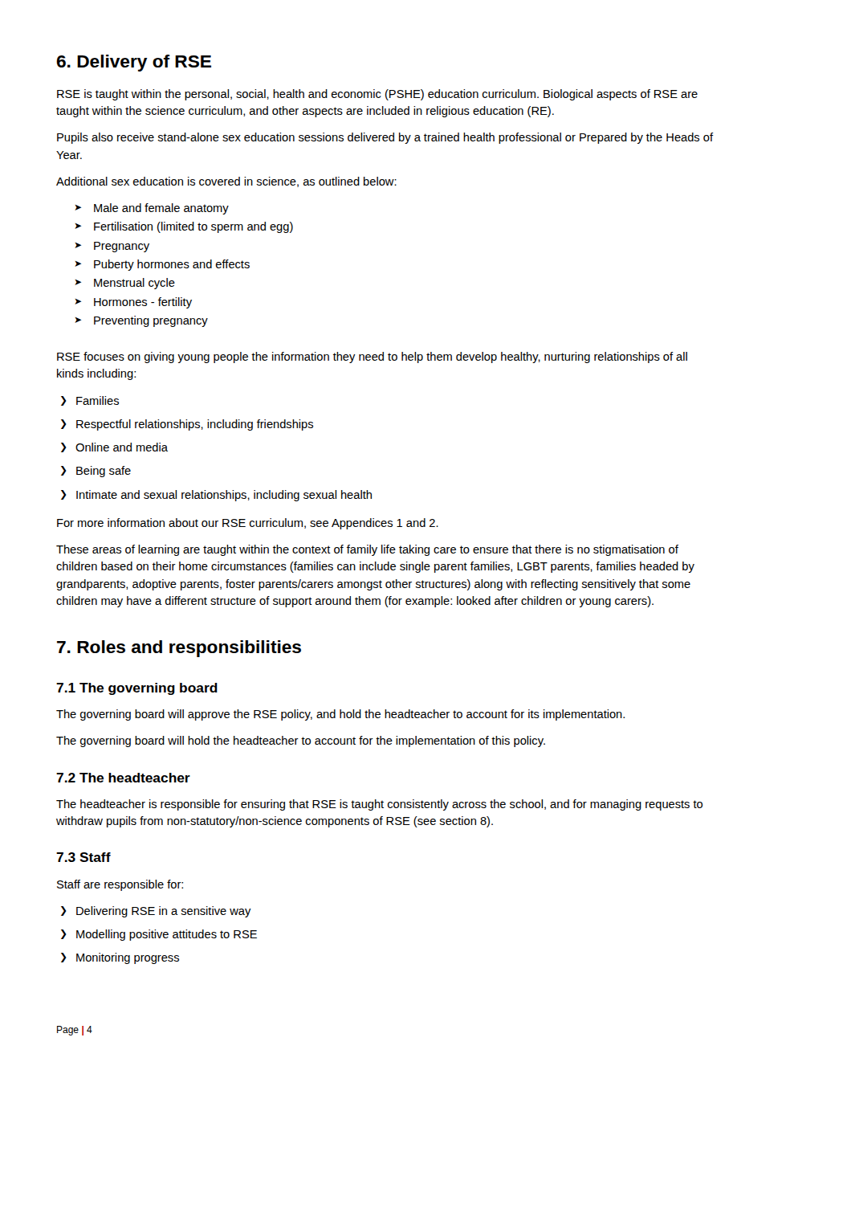6. Delivery of RSE
RSE is taught within the personal, social, health and economic (PSHE) education curriculum. Biological aspects of RSE are taught within the science curriculum, and other aspects are included in religious education (RE).
Pupils also receive stand-alone sex education sessions delivered by a trained health professional or Prepared by the Heads of Year.
Additional sex education is covered in science, as outlined below:
Male and female anatomy
Fertilisation (limited to sperm and egg)
Pregnancy
Puberty hormones and effects
Menstrual cycle
Hormones - fertility
Preventing pregnancy
RSE focuses on giving young people the information they need to help them develop healthy, nurturing relationships of all kinds including:
Families
Respectful relationships, including friendships
Online and media
Being safe
Intimate and sexual relationships, including sexual health
For more information about our RSE curriculum, see Appendices 1 and 2.
These areas of learning are taught within the context of family life taking care to ensure that there is no stigmatisation of children based on their home circumstances (families can include single parent families, LGBT parents, families headed by grandparents, adoptive parents, foster parents/carers amongst other structures) along with reflecting sensitively that some children may have a different structure of support around them (for example: looked after children or young carers).
7. Roles and responsibilities
7.1 The governing board
The governing board will approve the RSE policy, and hold the headteacher to account for its implementation.
The governing board will hold the headteacher to account for the implementation of this policy.
7.2 The headteacher
The headteacher is responsible for ensuring that RSE is taught consistently across the school, and for managing requests to withdraw pupils from non-statutory/non-science components of RSE (see section 8).
7.3 Staff
Staff are responsible for:
Delivering RSE in a sensitive way
Modelling positive attitudes to RSE
Monitoring progress
Page | 4